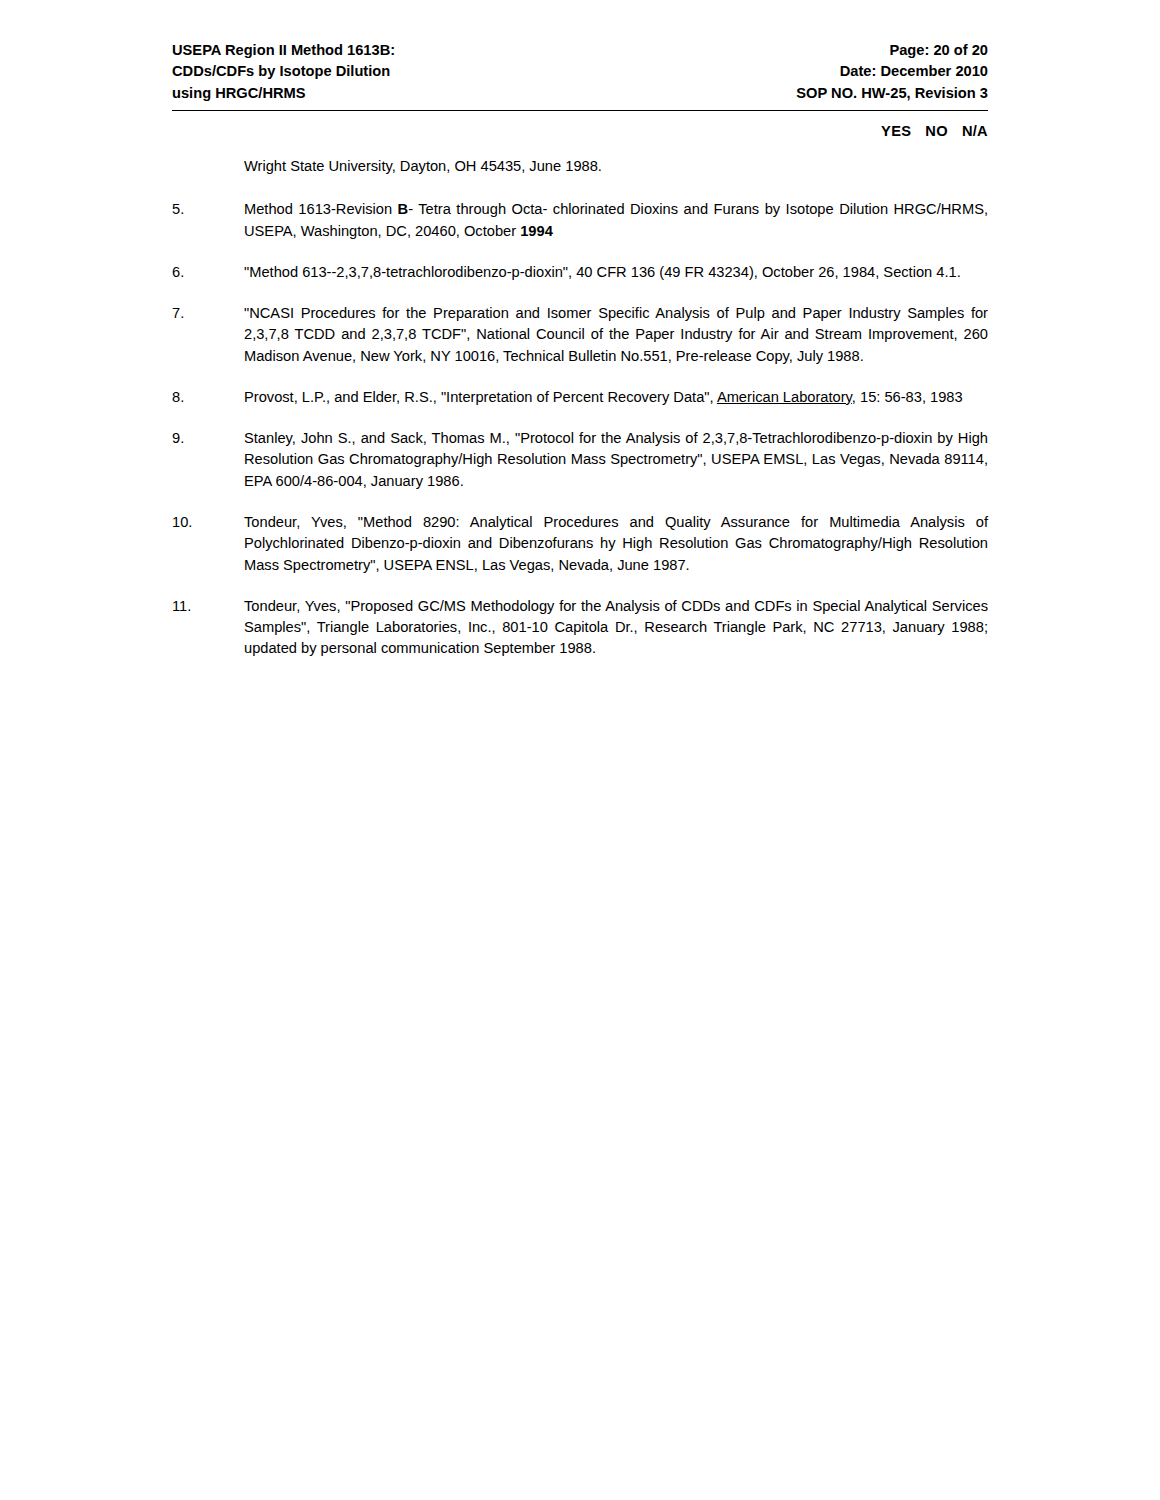USEPA Region II Method 1613B:
CDDs/CDFs by Isotope Dilution
using HRGC/HRMS
Page: 20 of 20
Date: December 2010
SOP NO. HW-25, Revision 3
YES NO N/A
Wright State University, Dayton, OH 45435, June 1988.
5.
Method 1613-Revision B- Tetra through Octa- chlorinated Dioxins and Furans by Isotope Dilution HRGC/HRMS, USEPA, Washington, DC, 20460, October 1994
6.
"Method 613--2,3,7,8-tetrachlorodibenzo-p-dioxin", 40 CFR 136 (49 FR 43234), October 26, 1984, Section 4.1.
7.
"NCASI Procedures for the Preparation and Isomer Specific Analysis of Pulp and Paper Industry Samples for 2,3,7,8 TCDD and 2,3,7,8 TCDF", National Council of the Paper Industry for Air and Stream Improvement, 260 Madison Avenue, New York, NY 10016, Technical Bulletin No.551, Pre-release Copy, July 1988.
8.
Provost, L.P., and Elder, R.S., "Interpretation of Percent Recovery Data", American Laboratory, 15: 56-83, 1983
9.
Stanley, John S., and Sack, Thomas M., "Protocol for the Analysis of 2,3,7,8-Tetrachlorodibenzo-p-dioxin by High Resolution Gas Chromatography/High Resolution Mass Spectrometry", USEPA EMSL, Las Vegas, Nevada 89114, EPA 600/4-86-004, January 1986.
10.
Tondeur, Yves, "Method 8290: Analytical Procedures and Quality Assurance for Multimedia Analysis of Polychlorinated Dibenzo-p-dioxin and Dibenzofurans hy High Resolution Gas Chromatography/High Resolution Mass Spectrometry", USEPA ENSL, Las Vegas, Nevada, June 1987.
11.
Tondeur, Yves, "Proposed GC/MS Methodology for the Analysis of CDDs and CDFs in Special Analytical Services Samples", Triangle Laboratories, Inc., 801-10 Capitola Dr., Research Triangle Park, NC 27713, January 1988; updated by personal communication September 1988.